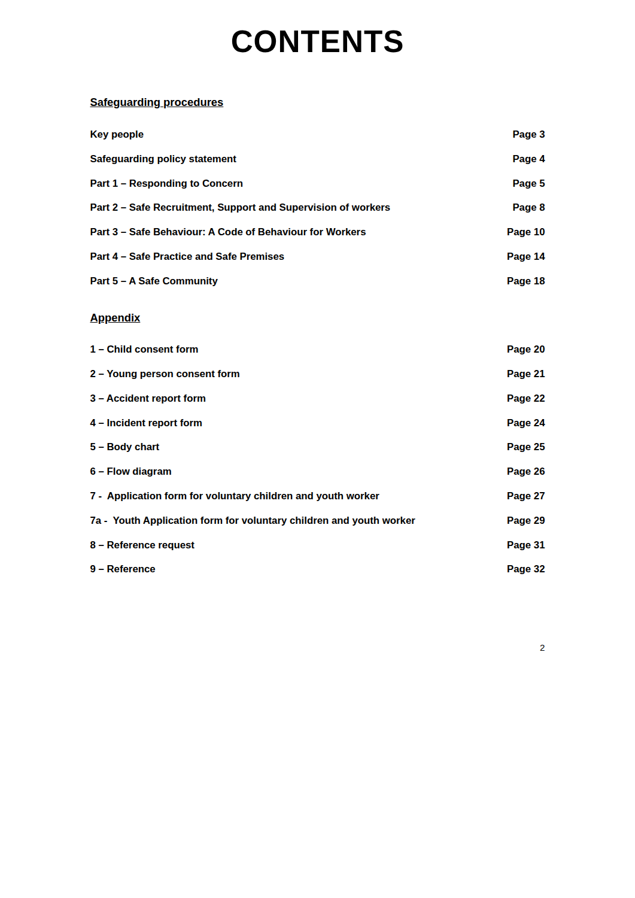CONTENTS
Safeguarding procedures
| Key people | Page 3 |
| Safeguarding policy statement | Page 4 |
| Part 1 – Responding to Concern | Page 5 |
| Part 2 – Safe Recruitment, Support and Supervision of workers | Page 8 |
| Part 3 – Safe Behaviour: A Code of Behaviour for Workers | Page 10 |
| Part 4 – Safe Practice and Safe Premises | Page 14 |
| Part 5 – A Safe Community | Page 18 |
Appendix
| 1 – Child consent form | Page 20 |
| 2 – Young person consent form | Page 21 |
| 3 – Accident report form | Page 22 |
| 4 – Incident report form | Page 24 |
| 5 – Body chart | Page 25 |
| 6 – Flow diagram | Page 26 |
| 7 - Application form for voluntary children and youth worker | Page 27 |
| 7a - Youth Application form for voluntary children and youth worker | Page 29 |
| 8 – Reference request | Page 31 |
| 9 – Reference | Page 32 |
2